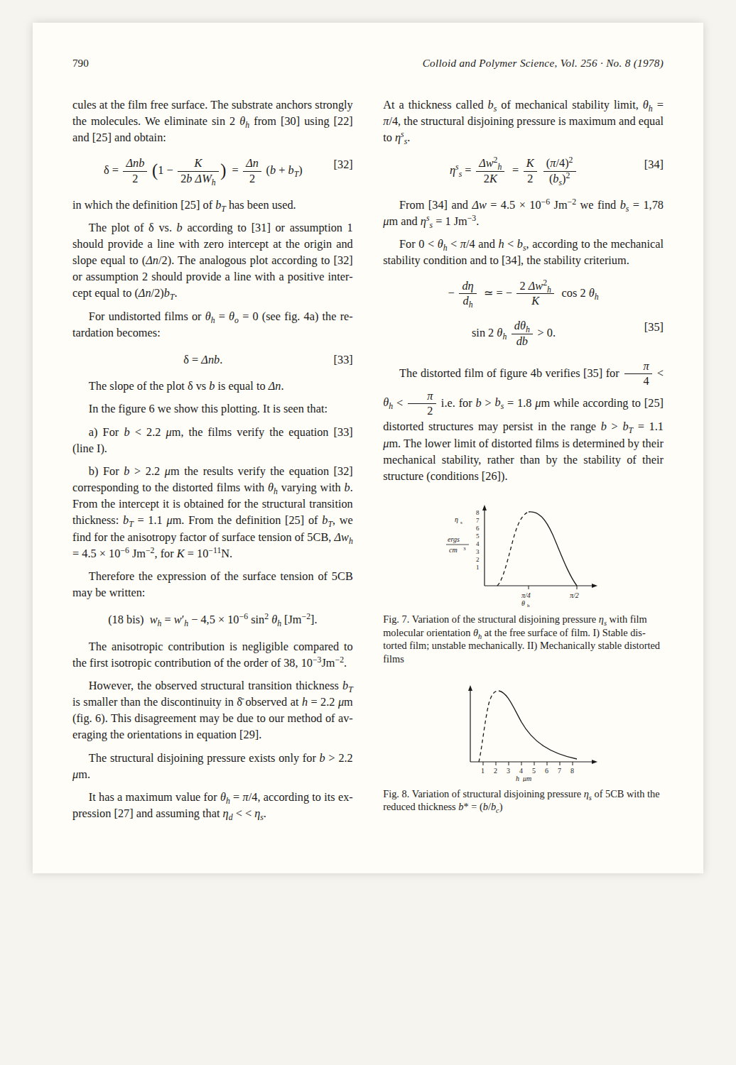790 Colloid and Polymer Science, Vol. 256 · No. 8 (1978)
cules at the film free surface. The substrate anchors strongly the molecules. We eliminate sin 2 θh from [30] using [22] and [25] and obtain:
[32] δ = Δnb 2 (1 − K 2b ΔWh) = Δn 2 (b + bT)
in which the definition [25] of bT has been used.
The plot of δ vs. b according to [31] or assumption 1 should provide a line with zero intercept at the origin and slope equal to (Δn/2). The analogous plot according to [32] or assumption 2 should provide a line with a positive intercept equal to (Δn/2)bT.
For undistorted films or θh = θo = 0 (see fig. 4a) the retardation becomes:
[33] δ = Δnb.
The slope of the plot δ vs b is equal to Δn.
In the figure 6 we show this plotting. It is seen that:
a) For b < 2.2 μm, the films verify the equation [33] (line I).
b) For b > 2.2 μm the results verify the equation [32] corresponding to the distorted films with θh varying with b. From the intercept it is obtained for the structural transition thickness: bT = 1.1 μm. From the definition [25] of bT, we find for the anisotropy factor of surface tension of 5CB, Δwh = 4.5 × 10−6 Jm−2, for K = 10−11N.
Therefore the expression of the surface tension of 5CB may be written:
(18 bis) wh = w′h − 4,5 × 10−6 sin2 θh [Jm−2].
The anisotropic contribution is negligible compared to the first isotropic contribution of the order of 38, 10−3Jm−2.
However, the observed structural transition thickness bT is smaller than the discontinuity in δ̄ observed at h = 2.2 μm (fig. 6). This disagreement may be due to our method of averaging the orientations in equation [29].
The structural disjoining pressure exists only for b > 2.2 μm.
It has a maximum value for θh = π/4, according to its expression [27] and assuming that ηd < < ηs.
At a thickness called bs of mechanical stability limit, θh = π/4, the structural disjoining pressure is maximum and equal to ηss.
[34] ηss = Δw2h 2K = K 2 (π/4)2(bs)2
From [34] and Δw = 4.5 × 10−6 Jm−2 we find bs = 1,78 μm and ηss = 1 Jm−3.
For 0 < θh < π/4 and h < bs, according to the mechanical stability condition and to [34], the stability criterium.
− dη dh ≃ = − 2 Δw2h K cos 2 θh
[35] sin 2 θh dθh db > 0.
The distorted film of figure 4b verifies [35] for π 4 < θh < π 2 i.e. for b > bs = 1.8 μm while according to [25] distorted structures may persist in the range b > bT = 1.1 μm. The lower limit of distorted films is determined by their mechanical stability, rather than by the stability of their structure (conditions [26]).
8 7 6 5 4 3 2 1 η s ergs cm 3 π/4 π/2 θ h
Fig. 7. Variation of the structural disjoining pressure ηs with film molecular orientation θh at the free surface of film. I) Stable distorted film; unstable mechanically. II) Mechanically stable distorted films
1 2 3 4 5 6 7 8 h μm
Fig. 8. Variation of structural disjoining pressure ηs of 5CB with the reduced thickness b* = (b/bc)